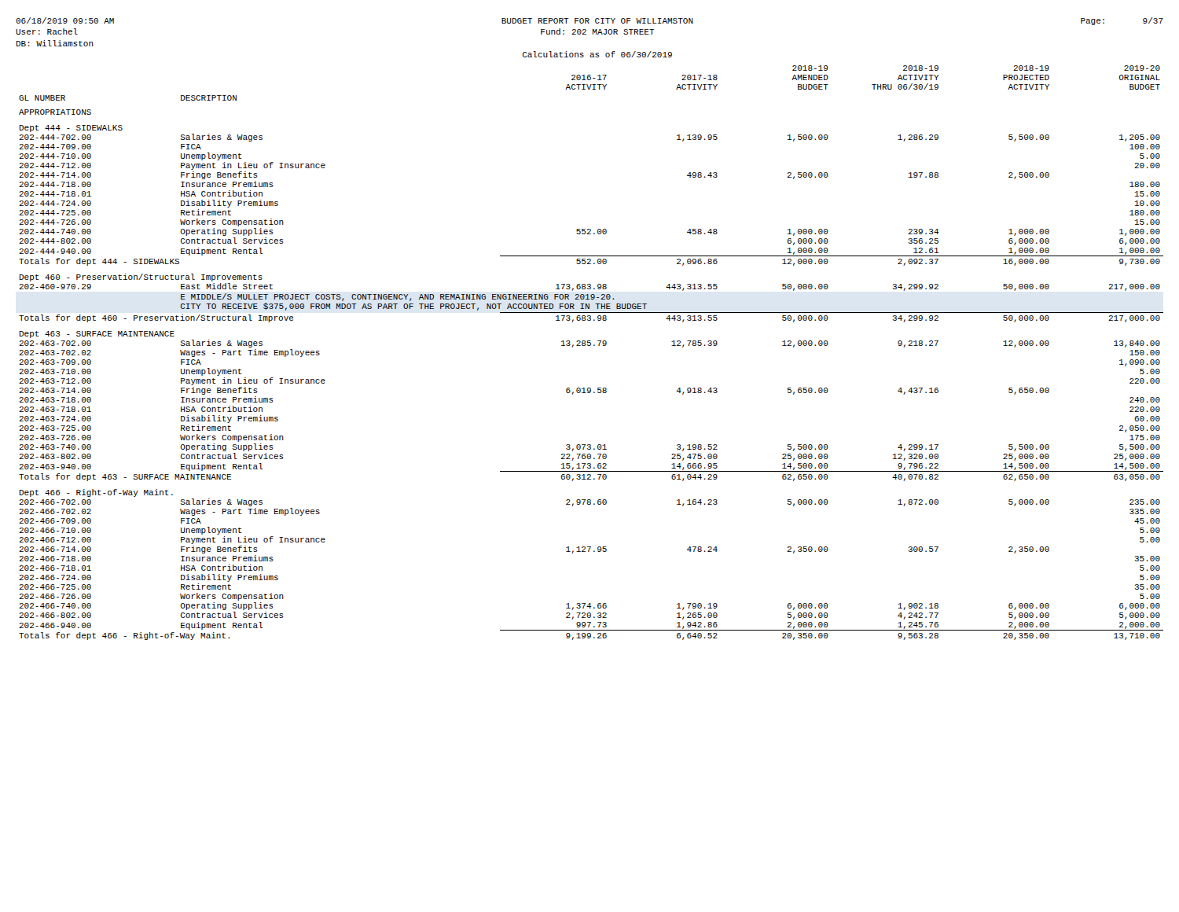06/18/2019 09:50 AM
User: Rachel
DB: Williamston
BUDGET REPORT FOR CITY OF WILLIAMSTON
Fund: 202 MAJOR STREET
Calculations as of 06/30/2019
Page: 9/37
| | | 2016-17 ACTIVITY | 2017-18 ACTIVITY | 2018-19 AMENDED BUDGET | 2018-19 ACTIVITY THRU 06/30/19 | 2018-19 PROJECTED ACTIVITY | 2019-20 ORIGINAL BUDGET |
| --- | --- | --- | --- | --- | --- | --- | --- |
| GL NUMBER | DESCRIPTION | | | | | | |
| APPROPRIATIONS | | | | | | | |
| Dept 444 - SIDEWALKS | | | | | | |
| 202-444-702.00 | Salaries & Wages | | 1,139.95 | 1,500.00 | 1,286.29 | 5,500.00 | 1,205.00 |
| 202-444-709.00 | FICA | | | | | | 100.00 |
| 202-444-710.00 | Unemployment | | | | | | 5.00 |
| 202-444-712.00 | Payment in Lieu of Insurance | | | | | | 20.00 |
| 202-444-714.00 | Fringe Benefits | | 498.43 | 2,500.00 | 197.88 | 2,500.00 | |
| 202-444-718.00 | Insurance Premiums | | | | | | 180.00 |
| 202-444-718.01 | HSA Contribution | | | | | | 15.00 |
| 202-444-724.00 | Disability Premiums | | | | | | 10.00 |
| 202-444-725.00 | Retirement | | | | | | 180.00 |
| 202-444-726.00 | Workers Compensation | | | | | | 15.00 |
| 202-444-740.00 | Operating Supplies | 552.00 | 458.48 | 1,000.00 | 239.34 | 1,000.00 | 1,000.00 |
| 202-444-802.00 | Contractual Services | | | 6,000.00 | 356.25 | 6,000.00 | 6,000.00 |
| 202-444-940.00 | Equipment Rental | | | 1,000.00 | 12.61 | 1,000.00 | 1,000.00 |
| Totals for dept 444 - SIDEWALKS | 552.00 | 2,096.86 | 12,000.00 | 2,092.37 | 16,000.00 | 9,730.00 |
| Dept 460 - Preservation/Structural Improvements | | | | | | |
| 202-460-970.29 | East Middle Street | 173,683.98 | 443,313.55 | 50,000.00 | 34,299.92 | 50,000.00 | 217,000.00 |
| | E MIDDLE/S MULLET PROJECT COSTS, CONTINGENCY, AND REMAINING ENGINEERING FOR 2019-20. CITY TO RECEIVE $375,000 FROM MDOT AS PART OF THE PROJECT, NOT ACCOUNTED FOR IN THE BUDGET |
| Totals for dept 460 - Preservation/Structural Improve | 173,683.98 | 443,313.55 | 50,000.00 | 34,299.92 | 50,000.00 | 217,000.00 |
| Dept 463 - SURFACE MAINTENANCE | | | | | | |
| 202-463-702.00 | Salaries & Wages | 13,285.79 | 12,785.39 | 12,000.00 | 9,218.27 | 12,000.00 | 13,840.00 |
| 202-463-702.02 | Wages - Part Time Employees | | | | | | 150.00 |
| 202-463-709.00 | FICA | | | | | | 1,090.00 |
| 202-463-710.00 | Unemployment | | | | | | 5.00 |
| 202-463-712.00 | Payment in Lieu of Insurance | | | | | | 220.00 |
| 202-463-714.00 | Fringe Benefits | 6,019.58 | 4,918.43 | 5,650.00 | 4,437.16 | 5,650.00 | |
| 202-463-718.00 | Insurance Premiums | | | | | | 240.00 |
| 202-463-718.01 | HSA Contribution | | | | | | 220.00 |
| 202-463-724.00 | Disability Premiums | | | | | | 60.00 |
| 202-463-725.00 | Retirement | | | | | | 2,050.00 |
| 202-463-726.00 | Workers Compensation | | | | | | 175.00 |
| 202-463-740.00 | Operating Supplies | 3,073.01 | 3,198.52 | 5,500.00 | 4,299.17 | 5,500.00 | 5,500.00 |
| 202-463-802.00 | Contractual Services | 22,760.70 | 25,475.00 | 25,000.00 | 12,320.00 | 25,000.00 | 25,000.00 |
| 202-463-940.00 | Equipment Rental | 15,173.62 | 14,666.95 | 14,500.00 | 9,796.22 | 14,500.00 | 14,500.00 |
| Totals for dept 463 - SURFACE MAINTENANCE | 60,312.70 | 61,044.29 | 62,650.00 | 40,070.82 | 62,650.00 | 63,050.00 |
| Dept 466 - Right-of-Way Maint. | | | | | | |
| 202-466-702.00 | Salaries & Wages | 2,978.60 | 1,164.23 | 5,000.00 | 1,872.00 | 5,000.00 | 235.00 |
| 202-466-702.02 | Wages - Part Time Employees | | | | | | 335.00 |
| 202-466-709.00 | FICA | | | | | | 45.00 |
| 202-466-710.00 | Unemployment | | | | | | 5.00 |
| 202-466-712.00 | Payment in Lieu of Insurance | | | | | | 5.00 |
| 202-466-714.00 | Fringe Benefits | 1,127.95 | 478.24 | 2,350.00 | 300.57 | 2,350.00 | |
| 202-466-718.00 | Insurance Premiums | | | | | | 35.00 |
| 202-466-718.01 | HSA Contribution | | | | | | 5.00 |
| 202-466-724.00 | Disability Premiums | | | | | | 5.00 |
| 202-466-725.00 | Retirement | | | | | | 35.00 |
| 202-466-726.00 | Workers Compensation | | | | | | 5.00 |
| 202-466-740.00 | Operating Supplies | 1,374.66 | 1,790.19 | 6,000.00 | 1,902.18 | 6,000.00 | 6,000.00 |
| 202-466-802.00 | Contractual Services | 2,720.32 | 1,265.00 | 5,000.00 | 4,242.77 | 5,000.00 | 5,000.00 |
| 202-466-940.00 | Equipment Rental | 997.73 | 1,942.86 | 2,000.00 | 1,245.76 | 2,000.00 | 2,000.00 |
| Totals for dept 466 - Right-of-Way Maint. | 9,199.26 | 6,640.52 | 20,350.00 | 9,563.28 | 20,350.00 | 13,710.00 |